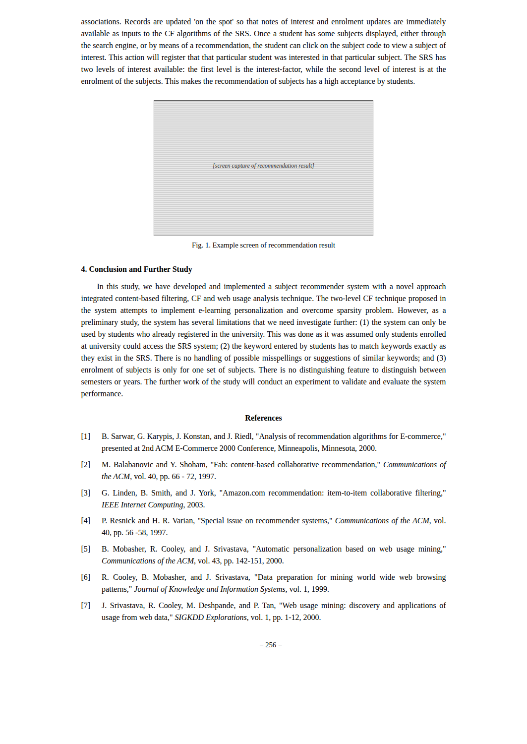associations. Records are updated 'on the spot' so that notes of interest and enrolment updates are immediately available as inputs to the CF algorithms of the SRS. Once a student has some subjects displayed, either through the search engine, or by means of a recommendation, the student can click on the subject code to view a subject of interest. This action will register that that particular student was interested in that particular subject. The SRS has two levels of interest available: the first level is the interest-factor, while the second level of interest is at the enrolment of the subjects. This makes the recommendation of subjects has a high acceptance by students.
Fig. 1. Example screen of recommendation result
4. Conclusion and Further Study
In this study, we have developed and implemented a subject recommender system with a novel approach integrated content-based filtering, CF and web usage analysis technique. The two-level CF technique proposed in the system attempts to implement e-learning personalization and overcome sparsity problem. However, as a preliminary study, the system has several limitations that we need investigate further: (1) the system can only be used by students who already registered in the university. This was done as it was assumed only students enrolled at university could access the SRS system; (2) the keyword entered by students has to match keywords exactly as they exist in the SRS. There is no handling of possible misspellings or suggestions of similar keywords; and (3) enrolment of subjects is only for one set of subjects. There is no distinguishing feature to distinguish between semesters or years. The further work of the study will conduct an experiment to validate and evaluate the system performance.
References
[1] B. Sarwar, G. Karypis, J. Konstan, and J. Riedl, "Analysis of recommendation algorithms for E-commerce," presented at 2nd ACM E-Commerce 2000 Conference, Minneapolis, Minnesota, 2000.
[2] M. Balabanovic and Y. Shoham, "Fab: content-based collaborative recommendation," Communications of the ACM, vol. 40, pp. 66 - 72, 1997.
[3] G. Linden, B. Smith, and J. York, "Amazon.com recommendation: item-to-item collaborative filtering," IEEE Internet Computing, 2003.
[4] P. Resnick and H. R. Varian, "Special issue on recommender systems," Communications of the ACM, vol. 40, pp. 56 -58, 1997.
[5] B. Mobasher, R. Cooley, and J. Srivastava, "Automatic personalization based on web usage mining," Communications of the ACM, vol. 43, pp. 142-151, 2000.
[6] R. Cooley, B. Mobasher, and J. Srivastava, "Data preparation for mining world wide web browsing patterns," Journal of Knowledge and Information Systems, vol. 1, 1999.
[7] J. Srivastava, R. Cooley, M. Deshpande, and P. Tan, "Web usage mining: discovery and applications of usage from web data," SIGKDD Explorations, vol. 1, pp. 1-12, 2000.
− 256 −